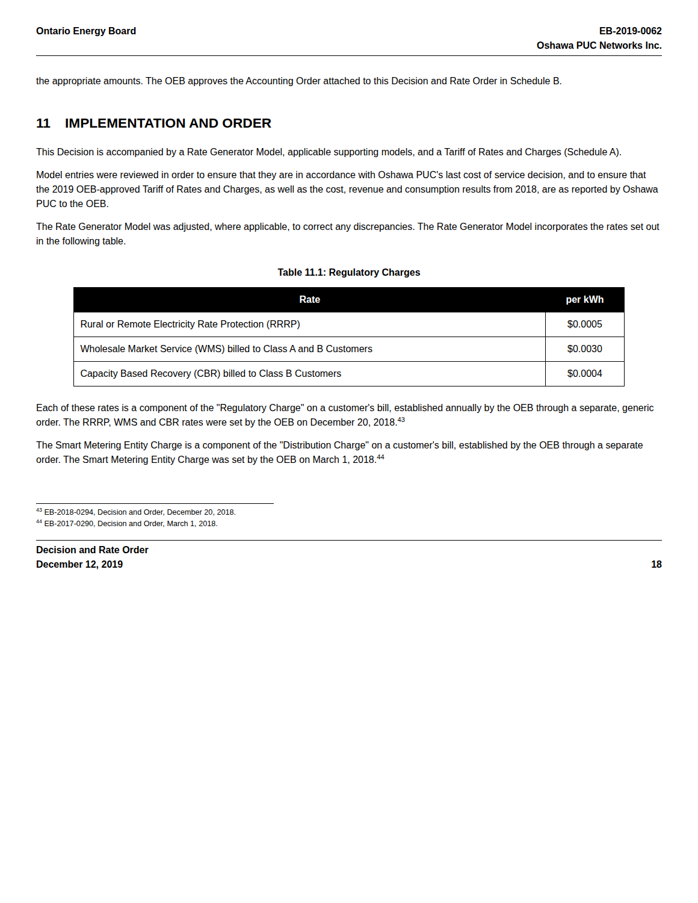Ontario Energy Board
EB-2019-0062
Oshawa PUC Networks Inc.
the appropriate amounts. The OEB approves the Accounting Order attached to this Decision and Rate Order in Schedule B.
11 IMPLEMENTATION AND ORDER
This Decision is accompanied by a Rate Generator Model, applicable supporting models, and a Tariff of Rates and Charges (Schedule A).
Model entries were reviewed in order to ensure that they are in accordance with Oshawa PUC's last cost of service decision, and to ensure that the 2019 OEB-approved Tariff of Rates and Charges, as well as the cost, revenue and consumption results from 2018, are as reported by Oshawa PUC to the OEB.
The Rate Generator Model was adjusted, where applicable, to correct any discrepancies. The Rate Generator Model incorporates the rates set out in the following table.
Table 11.1: Regulatory Charges
| Rate | per kWh |
| --- | --- |
| Rural or Remote Electricity Rate Protection (RRRP) | $0.0005 |
| Wholesale Market Service (WMS) billed to Class A and B Customers | $0.0030 |
| Capacity Based Recovery (CBR) billed to Class B Customers | $0.0004 |
Each of these rates is a component of the "Regulatory Charge" on a customer's bill, established annually by the OEB through a separate, generic order. The RRRP, WMS and CBR rates were set by the OEB on December 20, 2018.43
The Smart Metering Entity Charge is a component of the "Distribution Charge" on a customer's bill, established by the OEB through a separate order. The Smart Metering Entity Charge was set by the OEB on March 1, 2018.44
43 EB-2018-0294, Decision and Order, December 20, 2018.
44 EB-2017-0290, Decision and Order, March 1, 2018.
Decision and Rate Order
December 12, 2019
18